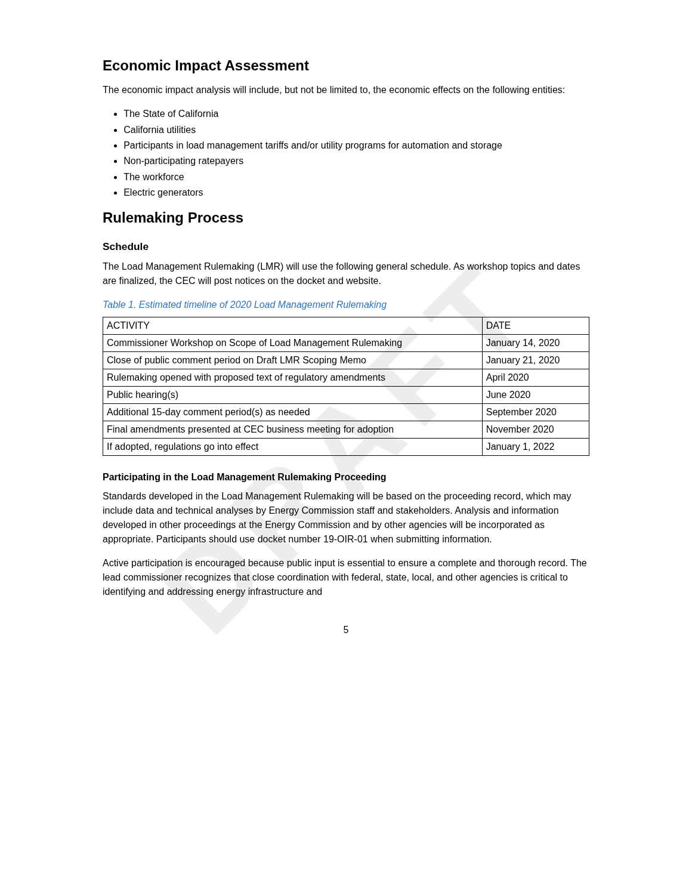DRAFT
Economic Impact Assessment
The economic impact analysis will include, but not be limited to, the economic effects on the following entities:
The State of California
California utilities
Participants in load management tariffs and/or utility programs for automation and storage
Non-participating ratepayers
The workforce
Electric generators
Rulemaking Process
Schedule
The Load Management Rulemaking (LMR) will use the following general schedule. As workshop topics and dates are finalized, the CEC will post notices on the docket and website.
Table 1. Estimated timeline of 2020 Load Management Rulemaking
| ACTIVITY | DATE |
| --- | --- |
| Commissioner Workshop on Scope of Load Management Rulemaking | January 14, 2020 |
| Close of public comment period on Draft LMR Scoping Memo | January 21, 2020 |
| Rulemaking opened with proposed text of regulatory amendments | April 2020 |
| Public hearing(s) | June 2020 |
| Additional 15-day comment period(s) as needed | September 2020 |
| Final amendments presented at CEC business meeting for adoption | November 2020 |
| If adopted, regulations go into effect | January 1, 2022 |
Participating in the Load Management Rulemaking Proceeding
Standards developed in the Load Management Rulemaking will be based on the proceeding record, which may include data and technical analyses by Energy Commission staff and stakeholders. Analysis and information developed in other proceedings at the Energy Commission and by other agencies will be incorporated as appropriate. Participants should use docket number 19-OIR-01 when submitting information.
Active participation is encouraged because public input is essential to ensure a complete and thorough record. The lead commissioner recognizes that close coordination with federal, state, local, and other agencies is critical to identifying and addressing energy infrastructure and
5